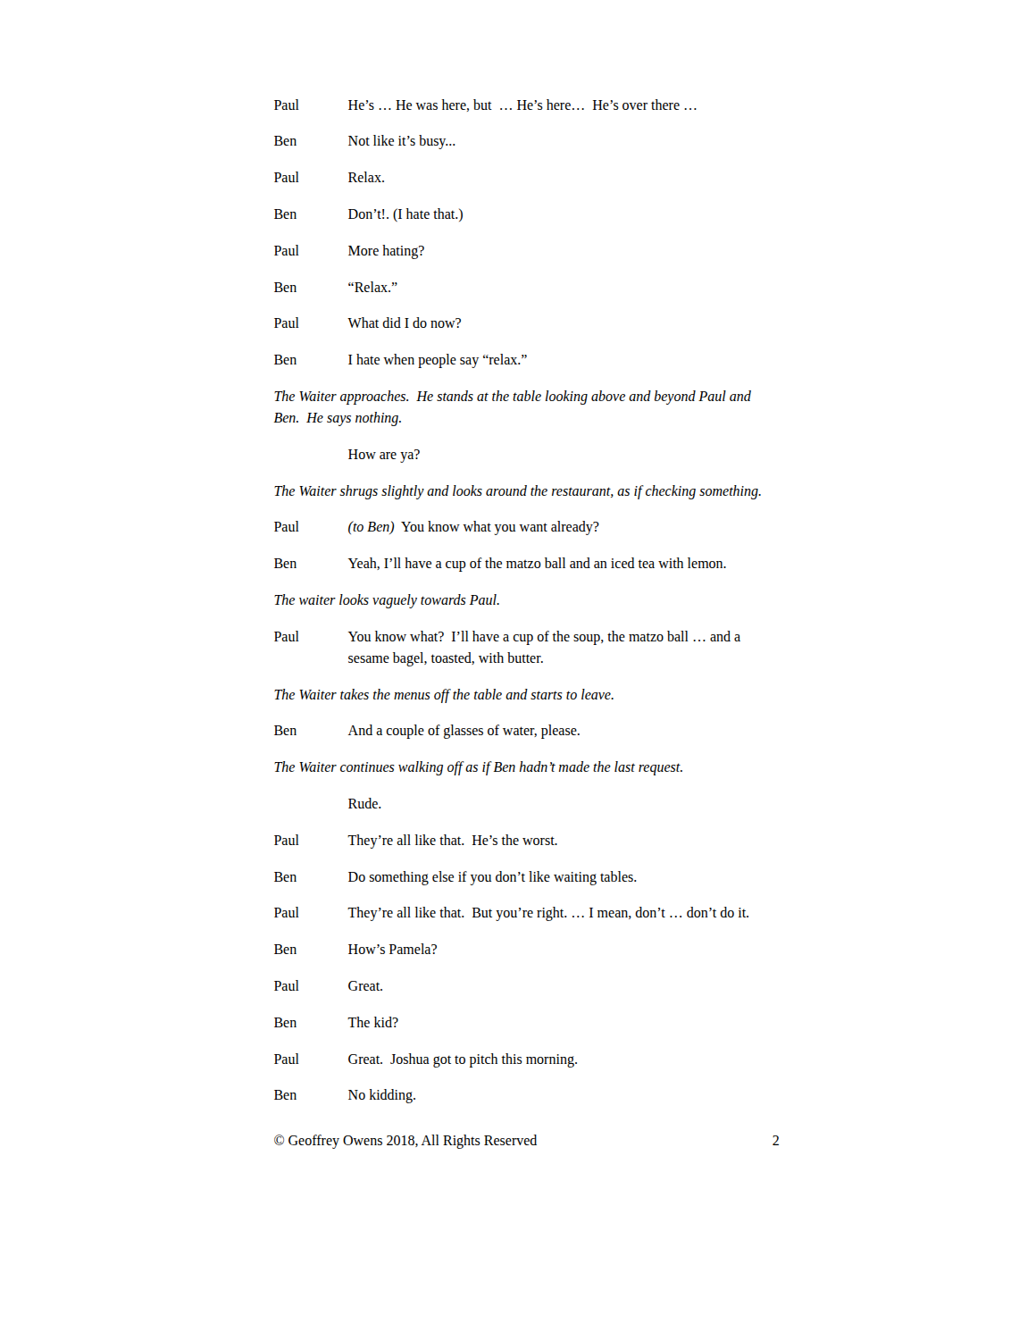Paul
He’s … He was here, but … He’s here… He’s over there …
Ben
Not like it’s busy...
Paul
Relax.
Ben
Don’t!. (I hate that.)
Paul
More hating?
Ben
“Relax.”
Paul
What did I do now?
Ben
I hate when people say “relax.”
The Waiter approaches. He stands at the table looking above and beyond Paul and Ben. He says nothing.
How are ya?
The Waiter shrugs slightly and looks around the restaurant, as if checking something.
Paul
(to Ben) You know what you want already?
Ben
Yeah, I’ll have a cup of the matzo ball and an iced tea with lemon.
The waiter looks vaguely towards Paul.
Paul
You know what? I’ll have a cup of the soup, the matzo ball … and a sesame bagel, toasted, with butter.
The Waiter takes the menus off the table and starts to leave.
Ben
And a couple of glasses of water, please.
The Waiter continues walking off as if Ben hadn’t made the last request.
Rude.
Paul
They’re all like that. He’s the worst.
Ben
Do something else if you don’t like waiting tables.
Paul
They’re all like that. But you’re right. … I mean, don’t … don’t do it.
Ben
How’s Pamela?
Paul
Great.
Ben
The kid?
Paul
Great. Joshua got to pitch this morning.
Ben
No kidding.
© Geoffrey Owens 2018, All Rights Reserved 2